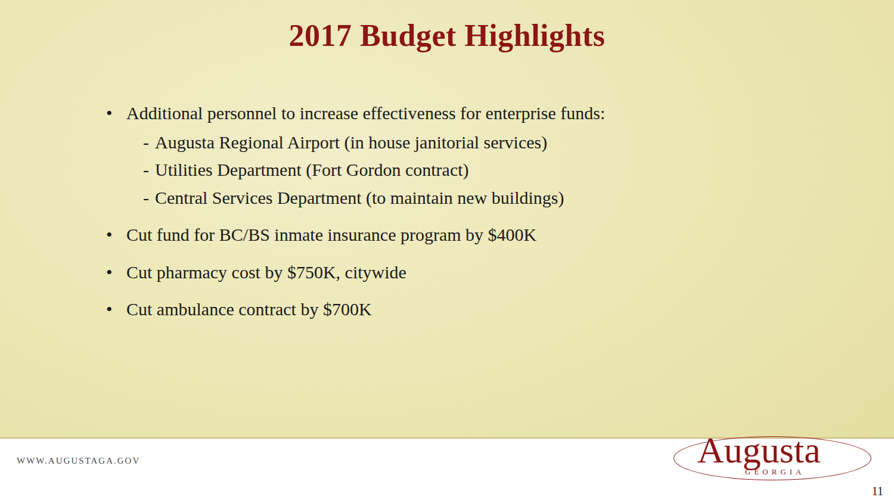2017 Budget Highlights
Additional personnel to increase effectiveness for enterprise funds:
Augusta Regional Airport (in house janitorial services)
Utilities Department (Fort Gordon contract)
Central Services Department (to maintain new buildings)
Cut fund for BC/BS inmate insurance program by $400K
Cut pharmacy cost by $750K, citywide
Cut ambulance contract by $700K
WWW.AUGUSTAGA.GOV
Augusta
GEORGIA
11